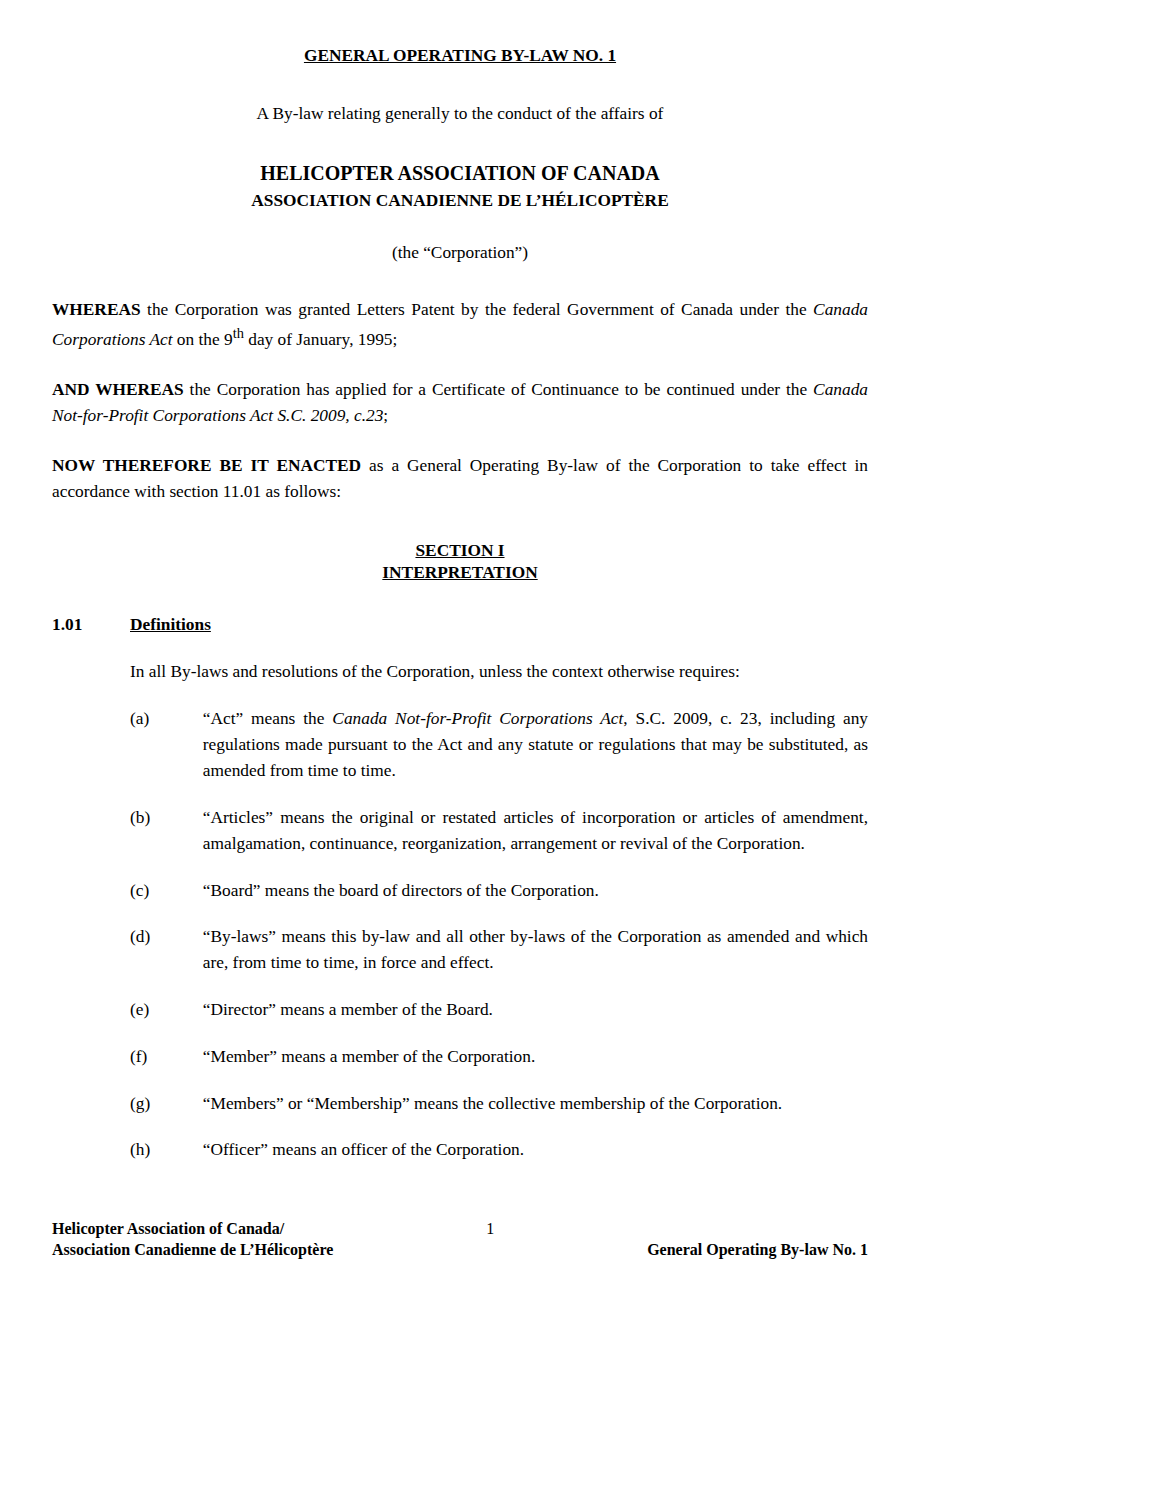GENERAL OPERATING BY-LAW NO. 1
A By-law relating generally to the conduct of the affairs of
HELICOPTER ASSOCIATION OF CANADA
ASSOCIATION CANADIENNE DE L’HÉLICOPTÈRE
(the “Corporation”)
WHEREAS the Corporation was granted Letters Patent by the federal Government of Canada under the Canada Corporations Act on the 9th day of January, 1995;
AND WHEREAS the Corporation has applied for a Certificate of Continuance to be continued under the Canada Not-for-Profit Corporations Act S.C. 2009, c.23;
NOW THEREFORE BE IT ENACTED as a General Operating By-law of the Corporation to take effect in accordance with section 11.01 as follows:
SECTION I
INTERPRETATION
1.01 Definitions
In all By-laws and resolutions of the Corporation, unless the context otherwise requires:
(a)“Act” means the Canada Not-for-Profit Corporations Act, S.C. 2009, c. 23, including any regulations made pursuant to the Act and any statute or regulations that may be substituted, as amended from time to time.
(b)“Articles” means the original or restated articles of incorporation or articles of amendment, amalgamation, continuance, reorganization, arrangement or revival of the Corporation.
(c)“Board” means the board of directors of the Corporation.
(d)“By-laws” means this by-law and all other by-laws of the Corporation as amended and which are, from time to time, in force and effect.
(e)“Director” means a member of the Board.
(f)“Member” means a member of the Corporation.
(g)“Members” or “Membership” means the collective membership of the Corporation.
(h)“Officer” means an officer of the Corporation.
Helicopter Association of Canada/
Association Canadienne de L’Hélicoptère
1
General Operating By-law No. 1